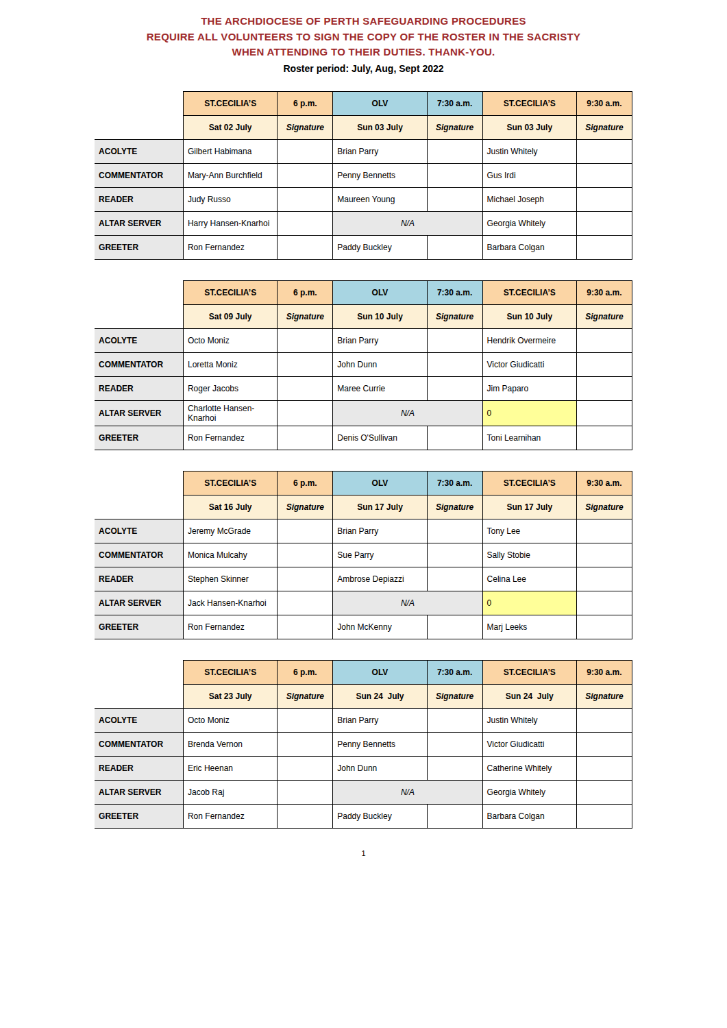THE ARCHDIOCESE OF PERTH SAFEGUARDING PROCEDURES
REQUIRE ALL VOLUNTEERS TO SIGN THE COPY OF THE ROSTER IN THE SACRISTY
WHEN ATTENDING TO THEIR DUTIES. THANK-YOU.
Roster period: July, Aug, Sept 2022
| | ST.CECILIA’S | 6 p.m. | OLV | 7:30 a.m. | ST.CECILIA’S | 9:30 a.m. |
| | Sat 02 July | Signature | Sun 03 July | Signature | Sun 03 July | Signature |
| ACOLYTE | Gilbert Habimana | | Brian Parry | | Justin Whitely | |
| COMMENTATOR | Mary-Ann Burchfield | | Penny Bennetts | | Gus Irdi | |
| READER | Judy Russo | | Maureen Young | | Michael Joseph | |
| ALTAR SERVER | Harry Hansen-Knarhoi | | N/A | Georgia Whitely | |
| GREETER | Ron Fernandez | | Paddy Buckley | | Barbara Colgan | |
| | ST.CECILIA’S | 6 p.m. | OLV | 7:30 a.m. | ST.CECILIA’S | 9:30 a.m. |
| | Sat 09 July | Signature | Sun 10 July | Signature | Sun 10 July | Signature |
| ACOLYTE | Octo Moniz | | Brian Parry | | Hendrik Overmeire | |
| COMMENTATOR | Loretta Moniz | | John Dunn | | Victor Giudicatti | |
| READER | Roger Jacobs | | Maree Currie | | Jim Paparo | |
| ALTAR SERVER | Charlotte Hansen-Knarhoi | | N/A | 0 | |
| GREETER | Ron Fernandez | | Denis O'Sullivan | | Toni Learnihan | |
| | ST.CECILIA’S | 6 p.m. | OLV | 7:30 a.m. | ST.CECILIA’S | 9:30 a.m. |
| | Sat 16 July | Signature | Sun 17 July | Signature | Sun 17 July | Signature |
| ACOLYTE | Jeremy McGrade | | Brian Parry | | Tony Lee | |
| COMMENTATOR | Monica Mulcahy | | Sue Parry | | Sally Stobie | |
| READER | Stephen Skinner | | Ambrose Depiazzi | | Celina Lee | |
| ALTAR SERVER | Jack Hansen-Knarhoi | | N/A | 0 | |
| GREETER | Ron Fernandez | | John McKenny | | Marj Leeks | |
| | ST.CECILIA’S | 6 p.m. | OLV | 7:30 a.m. | ST.CECILIA’S | 9:30 a.m. |
| | Sat 23 July | Signature | Sun 24 July | Signature | Sun 24 July | Signature |
| ACOLYTE | Octo Moniz | | Brian Parry | | Justin Whitely | |
| COMMENTATOR | Brenda Vernon | | Penny Bennetts | | Victor Giudicatti | |
| READER | Eric Heenan | | John Dunn | | Catherine Whitely | |
| ALTAR SERVER | Jacob Raj | | N/A | Georgia Whitely | |
| GREETER | Ron Fernandez | | Paddy Buckley | | Barbara Colgan | |
1